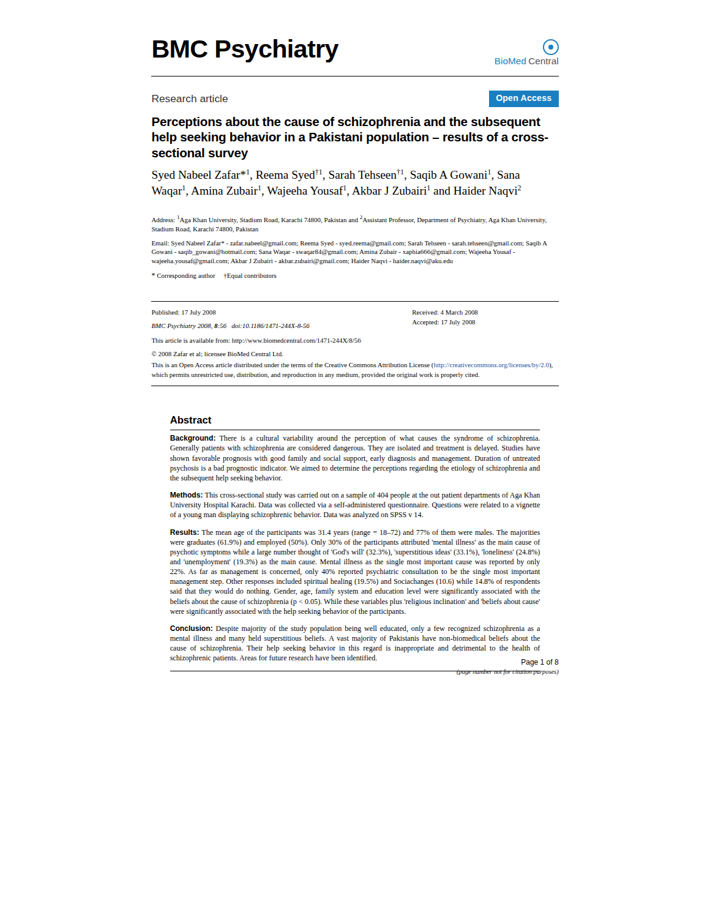BMC Psychiatry
BioMed Central
Research article
Open Access
Perceptions about the cause of schizophrenia and the subsequent help seeking behavior in a Pakistani population – results of a cross-sectional survey
Syed Nabeel Zafar*1, Reema Syed†1, Sarah Tehseen†1, Saqib A Gowani1, Sana Waqar1, Amina Zubair1, Wajeeha Yousaf1, Akbar J Zubairi1 and Haider Naqvi2
Address: 1Aga Khan University, Stadium Road, Karachi 74800, Pakistan and 2Assistant Professor, Department of Psychiatry, Aga Khan University, Stadium Road, Karachi 74800, Pakistan
Email: Syed Nabeel Zafar* - zafar.nabeel@gmail.com; Reema Syed - syed.reema@gmail.com; Sarah Tehseen - sarah.tehseen@gmail.com; Saqib A Gowani - saqib_gowani@hotmail.com; Sana Waqar - swaqar84@gmail.com; Amina Zubair - xaphia666@gmail.com; Wajeeha Yousaf - wajeeha.yousaf@gmail.com; Akbar J Zubairi - akbar.zubairi@gmail.com; Haider Naqvi - haider.naqvi@aku.edu
* Corresponding author †Equal contributors
Published: 17 July 2008
BMC Psychiatry 2008, 8:56 doi:10.1186/1471-244X-8-56
Received: 4 March 2008
Accepted: 17 July 2008
This article is available from: http://www.biomedcentral.com/1471-244X/8/56
© 2008 Zafar et al; licensee BioMed Central Ltd.
This is an Open Access article distributed under the terms of the Creative Commons Attribution License (http://creativecommons.org/licenses/by/2.0), which permits unrestricted use, distribution, and reproduction in any medium, provided the original work is properly cited.
Abstract
Background: There is a cultural variability around the perception of what causes the syndrome of schizophrenia. Generally patients with schizophrenia are considered dangerous. They are isolated and treatment is delayed. Studies have shown favorable prognosis with good family and social support, early diagnosis and management. Duration of untreated psychosis is a bad prognostic indicator. We aimed to determine the perceptions regarding the etiology of schizophrenia and the subsequent help seeking behavior.
Methods: This cross-sectional study was carried out on a sample of 404 people at the out patient departments of Aga Khan University Hospital Karachi. Data was collected via a self-administered questionnaire. Questions were related to a vignette of a young man displaying schizophrenic behavior. Data was analyzed on SPSS v 14.
Results: The mean age of the participants was 31.4 years (range = 18–72) and 77% of them were males. The majorities were graduates (61.9%) and employed (50%). Only 30% of the participants attributed 'mental illness' as the main cause of psychotic symptoms while a large number thought of 'God's will' (32.3%), 'superstitious ideas' (33.1%), 'loneliness' (24.8%) and 'unemployment' (19.3%) as the main cause. Mental illness as the single most important cause was reported by only 22%. As far as management is concerned, only 40% reported psychiatric consultation to be the single most important management step. Other responses included spiritual healing (19.5%) and Sociachanges (10.6) while 14.8% of respondents said that they would do nothing. Gender, age, family system and education level were significantly associated with the beliefs about the cause of schizophrenia (p < 0.05). While these variables plus 'religious inclination' and 'beliefs about cause' were significantly associated with the help seeking behavior of the participants.
Conclusion: Despite majority of the study population being well educated, only a few recognized schizophrenia as a mental illness and many held superstitious beliefs. A vast majority of Pakistanis have non-biomedical beliefs about the cause of schizophrenia. Their help seeking behavior in this regard is inappropriate and detrimental to the health of schizophrenic patients. Areas for future research have been identified.
Page 1 of 8
(page number not for citation purposes)